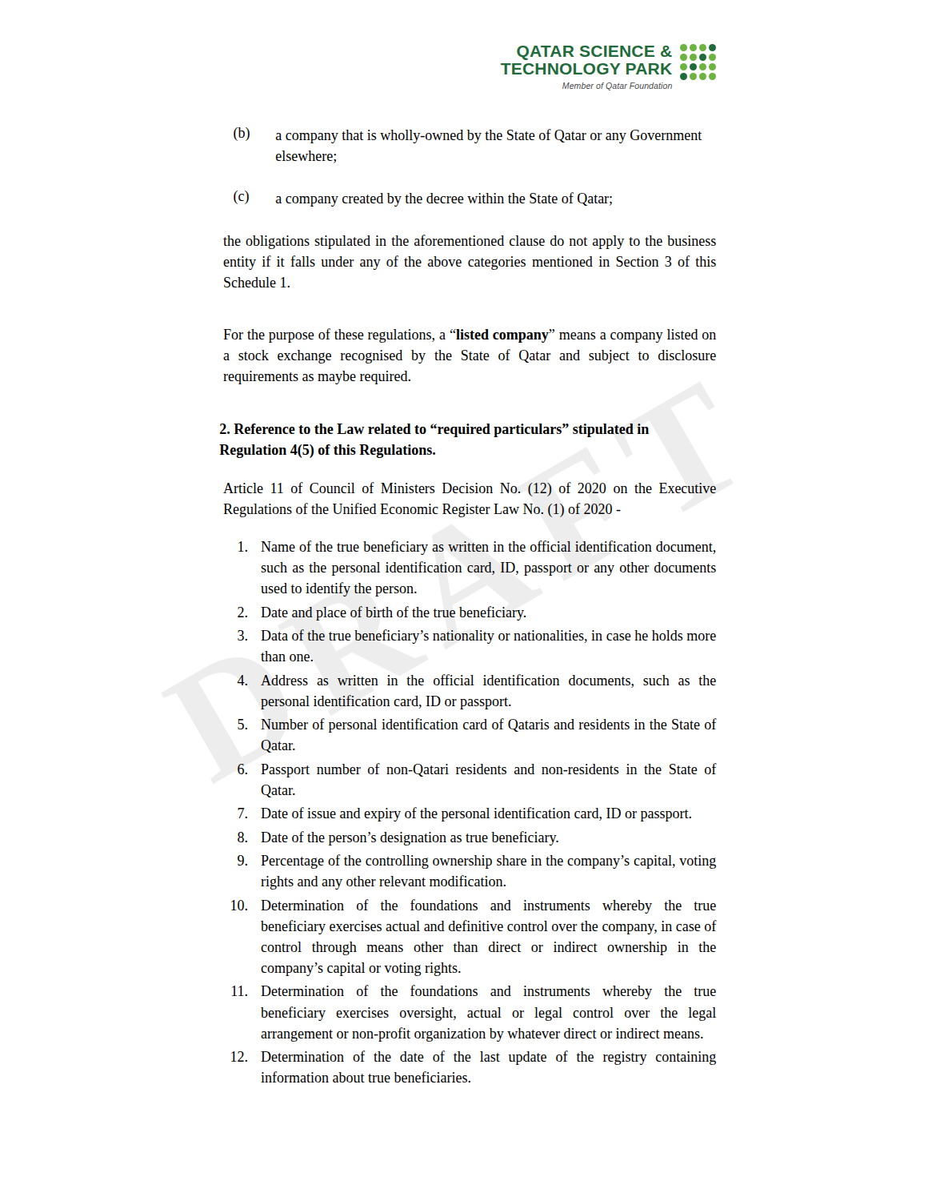DRAFT
QATAR SCIENCE &
TECHNOLOGY PARK
Member of Qatar Foundation
(b)
a company that is wholly-owned by the State of Qatar or any Government elsewhere;
(c)
a company created by the decree within the State of Qatar;
the obligations stipulated in the aforementioned clause do not apply to the business entity if it falls under any of the above categories mentioned in Section 3 of this Schedule 1.
For the purpose of these regulations, a “listed company” means a company listed on a stock exchange recognised by the State of Qatar and subject to disclosure requirements as maybe required.
2. Reference to the Law related to “required particulars” stipulated in Regulation 4(5) of this Regulations.
Article 11 of Council of Ministers Decision No. (12) of 2020 on the Executive Regulations of the Unified Economic Register Law No. (1) of 2020 -
Name of the true beneficiary as written in the official identification document, such as the personal identification card, ID, passport or any other documents used to identify the person.
Date and place of birth of the true beneficiary.
Data of the true beneficiary’s nationality or nationalities, in case he holds more than one.
Address as written in the official identification documents, such as the personal identification card, ID or passport.
Number of personal identification card of Qataris and residents in the State of Qatar.
Passport number of non-Qatari residents and non-residents in the State of Qatar.
Date of issue and expiry of the personal identification card, ID or passport.
Date of the person’s designation as true beneficiary.
Percentage of the controlling ownership share in the company’s capital, voting rights and any other relevant modification.
Determination of the foundations and instruments whereby the true beneficiary exercises actual and definitive control over the company, in case of control through means other than direct or indirect ownership in the company’s capital or voting rights.
Determination of the foundations and instruments whereby the true beneficiary exercises oversight, actual or legal control over the legal arrangement or non-profit organization by whatever direct or indirect means.
Determination of the date of the last update of the registry containing information about true beneficiaries.